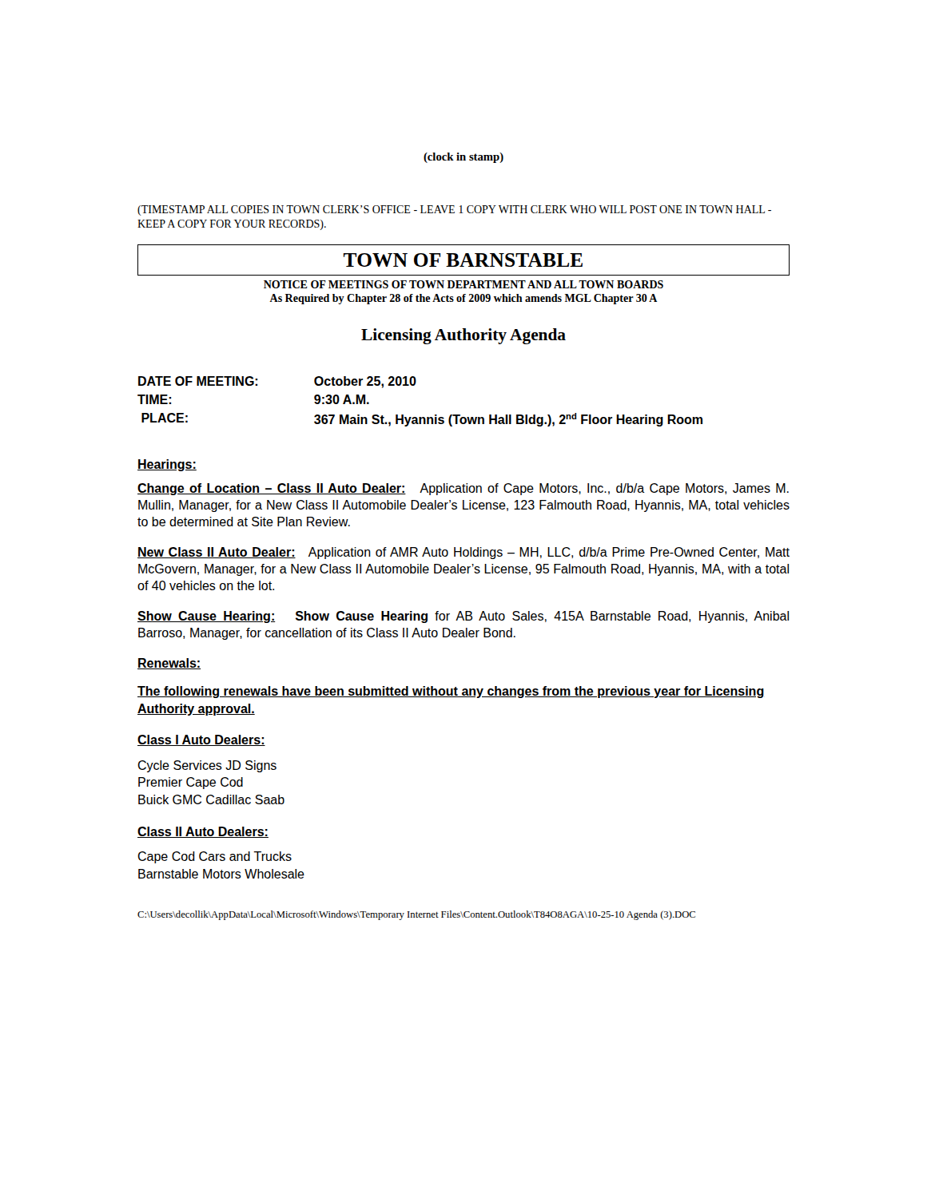(clock in stamp)
(TIMESTAMP ALL COPIES IN TOWN CLERK’S OFFICE - LEAVE 1 COPY WITH CLERK WHO WILL POST ONE IN TOWN HALL - KEEP A COPY FOR YOUR RECORDS).
TOWN OF BARNSTABLE
NOTICE OF MEETINGS OF TOWN DEPARTMENT AND ALL TOWN BOARDS
As Required by Chapter 28 of the Acts of 2009 which amends MGL Chapter 30 A
Licensing Authority Agenda
| DATE OF MEETING: | October 25, 2010 |
| TIME: | 9:30 A.M. |
| PLACE: | 367 Main St., Hyannis (Town Hall Bldg.), 2 nd Floor Hearing Room |
Hearings:
Change of Location – Class II Auto Dealer: Application of Cape Motors, Inc., d/b/a Cape Motors, James M. Mullin, Manager, for a New Class II Automobile Dealer’s License, 123 Falmouth Road, Hyannis, MA, total vehicles to be determined at Site Plan Review.
New Class II Auto Dealer: Application of AMR Auto Holdings – MH, LLC, d/b/a Prime Pre-Owned Center, Matt McGovern, Manager, for a New Class II Automobile Dealer’s License, 95 Falmouth Road, Hyannis, MA, with a total of 40 vehicles on the lot.
Show Cause Hearing: Show Cause Hearing for AB Auto Sales, 415A Barnstable Road, Hyannis, Anibal Barroso, Manager, for cancellation of its Class II Auto Dealer Bond.
Renewals:
The following renewals have been submitted without any changes from the previous year for Licensing Authority approval.
Class I Auto Dealers:
Cycle Services JD Signs
Premier Cape Cod
Buick GMC Cadillac Saab
Class II Auto Dealers:
Cape Cod Cars and Trucks
Barnstable Motors Wholesale
C:\Users\decollik\AppData\Local\Microsoft\Windows\Temporary Internet Files\Content.Outlook\T84O8AGA\10-25-10 Agenda (3).DOC